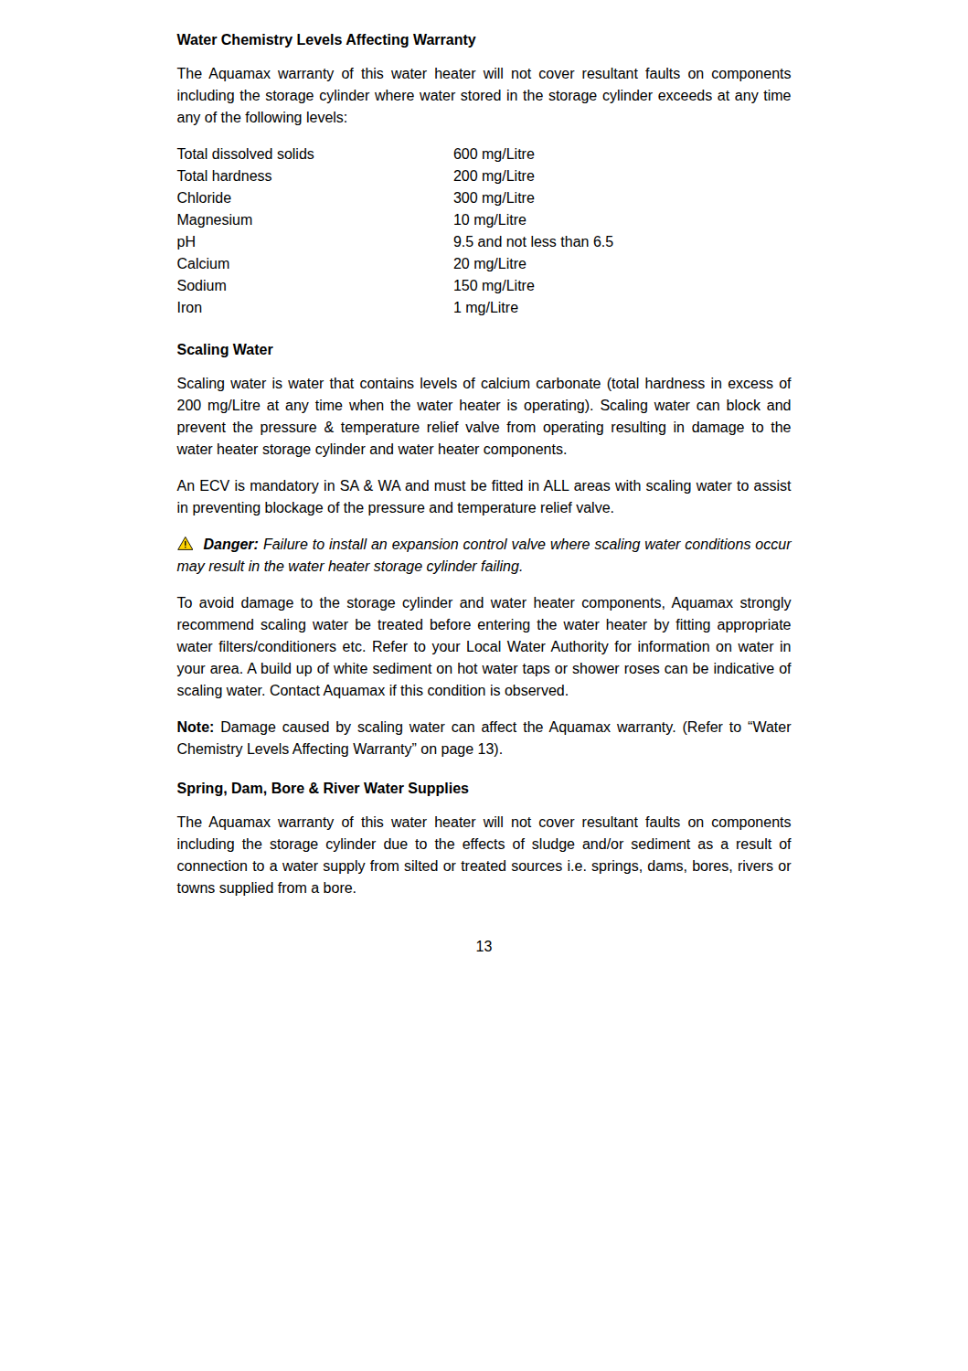Water Chemistry Levels Affecting Warranty
The Aquamax warranty of this water heater will not cover resultant faults on components including the storage cylinder where water stored in the storage cylinder exceeds at any time any of the following levels:
| Total dissolved solids | 600 mg/Litre |
| Total hardness | 200 mg/Litre |
| Chloride | 300 mg/Litre |
| Magnesium | 10 mg/Litre |
| pH | 9.5 and not less than 6.5 |
| Calcium | 20 mg/Litre |
| Sodium | 150 mg/Litre |
| Iron | 1 mg/Litre |
Scaling Water
Scaling water is water that contains levels of calcium carbonate (total hardness in excess of 200 mg/Litre at any time when the water heater is operating). Scaling water can block and prevent the pressure & temperature relief valve from operating resulting in damage to the water heater storage cylinder and water heater components.
An ECV is mandatory in SA & WA and must be fitted in ALL areas with scaling water to assist in preventing blockage of the pressure and temperature relief valve.
Danger: Failure to install an expansion control valve where scaling water conditions occur may result in the water heater storage cylinder failing.
To avoid damage to the storage cylinder and water heater components, Aquamax strongly recommend scaling water be treated before entering the water heater by fitting appropriate water filters/conditioners etc. Refer to your Local Water Authority for information on water in your area. A build up of white sediment on hot water taps or shower roses can be indicative of scaling water. Contact Aquamax if this condition is observed.
Note: Damage caused by scaling water can affect the Aquamax warranty. (Refer to “Water Chemistry Levels Affecting Warranty” on page 13).
Spring, Dam, Bore & River Water Supplies
The Aquamax warranty of this water heater will not cover resultant faults on components including the storage cylinder due to the effects of sludge and/or sediment as a result of connection to a water supply from silted or treated sources i.e. springs, dams, bores, rivers or towns supplied from a bore.
13